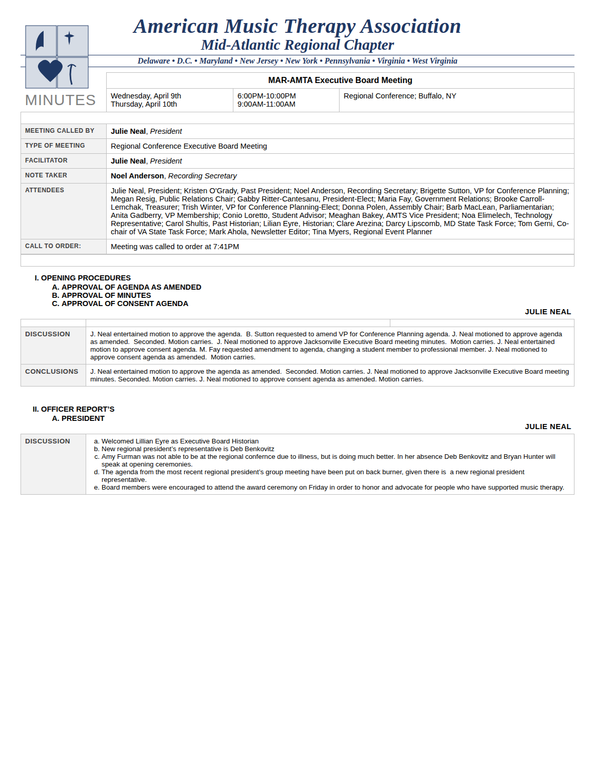American Music Therapy Association
Mid-Atlantic Regional Chapter
Delaware • D.C. • Maryland • New Jersey • New York • Pennsylvania • Virginia • West Virginia
| | MAR-AMTA Executive Board Meeting |
| MINUTES | Wednesday, April 9th Thursday, April 10th | 6:00PM-10:00PM 9:00AM-11:00AM | Regional Conference; Buffalo, NY |
| Meeting called by | Julie Neal , President |
| Type of meeting | Regional Conference Executive Board Meeting |
| Facilitator | Julie Neal , President |
| Note taker | Noel Anderson , Recording Secretary |
| Attendees | Julie Neal, President; Kristen O'Grady, Past President; Noel Anderson, Recording Secretary; Brigette Sutton, VP for Conference Planning; Megan Resig, Public Relations Chair; Gabby Ritter-Cantesanu, President-Elect; Maria Fay, Government Relations; Brooke Carroll-Lemchak, Treasurer; Trish Winter, VP for Conference Planning-Elect; Donna Polen, Assembly Chair; Barb MacLean, Parliamentarian; Anita Gadberry, VP Membership; Conio Loretto, Student Advisor; Meaghan Bakey, AMTS Vice President; Noa Elimelech, Technology Representative; Carol Shultis, Past Historian; Lilian Eyre, Historian; Clare Arezina; Darcy Lipscomb, MD State Task Force; Tom Gerni, Co-chair of VA State Task Force; Mark Ahola, Newsletter Editor; Tina Myers, Regional Event Planner |
| Call to order: | Meeting was called to order at 7:41PM |
OPENING PROCEDURES
APPROVAL OF AGENDA AS AMENDED
APPROVAL OF MINUTES
APPROVAL OF CONSENT AGENDA
Julie Neal
| Discussion | J. Neal entertained motion to approve the agenda. B. Sutton requested to amend VP for Conference Planning agenda. J. Neal motioned to approve agenda as amended. Seconded. Motion carries. J. Neal motioned to approve Jacksonville Executive Board meeting minutes. Motion carries. J. Neal entertained motion to approve consent agenda. M. Fay requested amendment to agenda, changing a student member to professional member. J. Neal motioned to approve consent agenda as amended. Motion carries. |
| Conclusions | J. Neal entertained motion to approve the agenda as amended. Seconded. Motion carries. J. Neal motioned to approve Jacksonville Executive Board meeting minutes. Seconded. Motion carries. J. Neal motioned to approve consent agenda as amended. Motion carries. |
OFFICER REPORT’S
PRESIDENT
Julie Neal
| Discussion | Welcomed Lillian Eyre as Executive Board Historian New regional president’s representative is Deb Benkovitz Amy Furman was not able to be at the regional confernce due to illness, but is doing much better. In her absence Deb Benkovitz and Bryan Hunter will speak at opening ceremonies. The agenda from the most recent regional president’s group meeting have been put on back burner, given there is a new regional president representative. Board members were encouraged to attend the award ceremony on Friday in order to honor and advocate for people who have supported music therapy. |